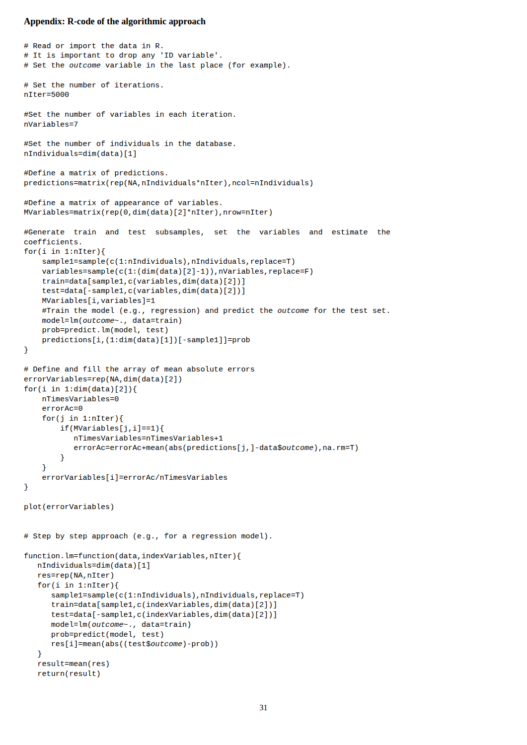Appendix: R-code of the algorithmic approach
# Read or import the data in R.
# It is important to drop any 'ID variable'.
# Set the outcome variable in the last place (for example).

# Set the number of iterations.
nIter=5000

#Set the number of variables in each iteration.
nVariables=7

#Set the number of individuals in the database.
nIndividuals=dim(data)[1]

#Define a matrix of predictions.
predictions=matrix(rep(NA,nIndividuals*nIter),ncol=nIndividuals)

#Define a matrix of appearance of variables.
MVariables=matrix(rep(0,dim(data)[2]*nIter),nrow=nIter)

#Generate  train  and  test  subsamples,  set  the  variables  and  estimate  the
coefficients.
for(i in 1:nIter){
    sample1=sample(c(1:nIndividuals),nIndividuals,replace=T)
    variables=sample(c(1:(dim(data)[2]-1)),nVariables,replace=F)
    train=data[sample1,c(variables,dim(data)[2])]
    test=data[-sample1,c(variables,dim(data)[2])]
    MVariables[i,variables]=1
    #Train the model (e.g., regression) and predict the outcome for the test set.
    model=lm(outcome~., data=train)
    prob=predict.lm(model, test)
    predictions[i,(1:dim(data)[1])[-sample1]]=prob
}

# Define and fill the array of mean absolute errors
errorVariables=rep(NA,dim(data)[2])
for(i in 1:dim(data)[2]){
    nTimesVariables=0
    errorAc=0
    for(j in 1:nIter){
        if(MVariables[j,i]==1){
           nTimesVariables=nTimesVariables+1
           errorAc=errorAc+mean(abs(predictions[j,]-data$outcome),na.rm=T)
        }
    }
    errorVariables[i]=errorAc/nTimesVariables
}

plot(errorVariables)


# Step by step approach (e.g., for a regression model).

function.lm=function(data,indexVariables,nIter){
   nIndividuals=dim(data)[1]
   res=rep(NA,nIter)
   for(i in 1:nIter){
      sample1=sample(c(1:nIndividuals),nIndividuals,replace=T)
      train=data[sample1,c(indexVariables,dim(data)[2])]
      test=data[-sample1,c(indexVariables,dim(data)[2])]
      model=lm(outcome~., data=train)
      prob=predict(model, test)
      res[i]=mean(abs((test$outcome)-prob))
   }
   result=mean(res)
   return(result)
31